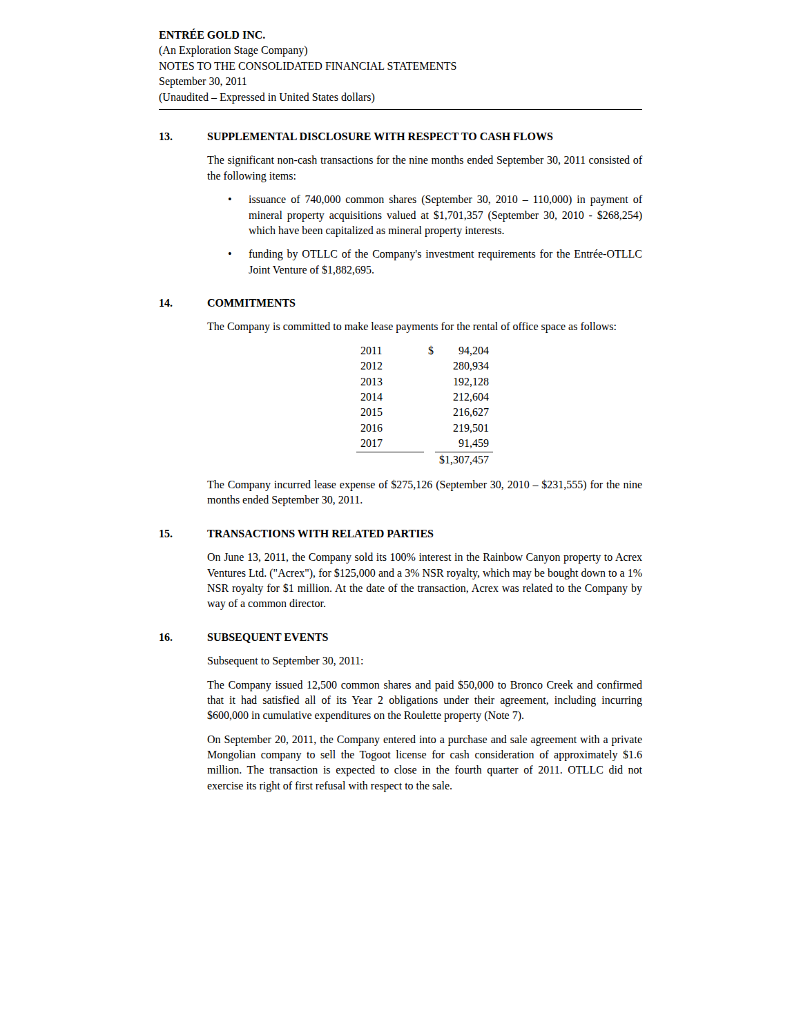ENTRÉE GOLD INC.
(An Exploration Stage Company)
NOTES TO THE CONSOLIDATED FINANCIAL STATEMENTS
September 30, 2011
(Unaudited – Expressed in United States dollars)
13. Supplemental Disclosure With Respect To Cash Flows
The significant non-cash transactions for the nine months ended September 30, 2011 consisted of the following items:
issuance of 740,000 common shares (September 30, 2010 – 110,000) in payment of mineral property acquisitions valued at $1,701,357 (September 30, 2010 - $268,254) which have been capitalized as mineral property interests.
funding by OTLLC of the Company's investment requirements for the Entrée-OTLLC Joint Venture of $1,882,695.
14. Commitments
The Company is committed to make lease payments for the rental of office space as follows:
| 2011 | $ | 94,204 |
| 2012 | | 280,934 |
| 2013 | | 192,128 |
| 2014 | | 212,604 |
| 2015 | | 216,627 |
| 2016 | | 219,501 |
| 2017 | | 91,459 |
| | | $1,307,457 |
The Company incurred lease expense of $275,126 (September 30, 2010 – $231,555) for the nine months ended September 30, 2011.
15. Transactions With Related Parties
On June 13, 2011, the Company sold its 100% interest in the Rainbow Canyon property to Acrex Ventures Ltd. ("Acrex"), for $125,000 and a 3% NSR royalty, which may be bought down to a 1% NSR royalty for $1 million. At the date of the transaction, Acrex was related to the Company by way of a common director.
16. Subsequent Events
Subsequent to September 30, 2011:
The Company issued 12,500 common shares and paid $50,000 to Bronco Creek and confirmed that it had satisfied all of its Year 2 obligations under their agreement, including incurring $600,000 in cumulative expenditures on the Roulette property (Note 7).
On September 20, 2011, the Company entered into a purchase and sale agreement with a private Mongolian company to sell the Togoot license for cash consideration of approximately $1.6 million. The transaction is expected to close in the fourth quarter of 2011. OTLLC did not exercise its right of first refusal with respect to the sale.